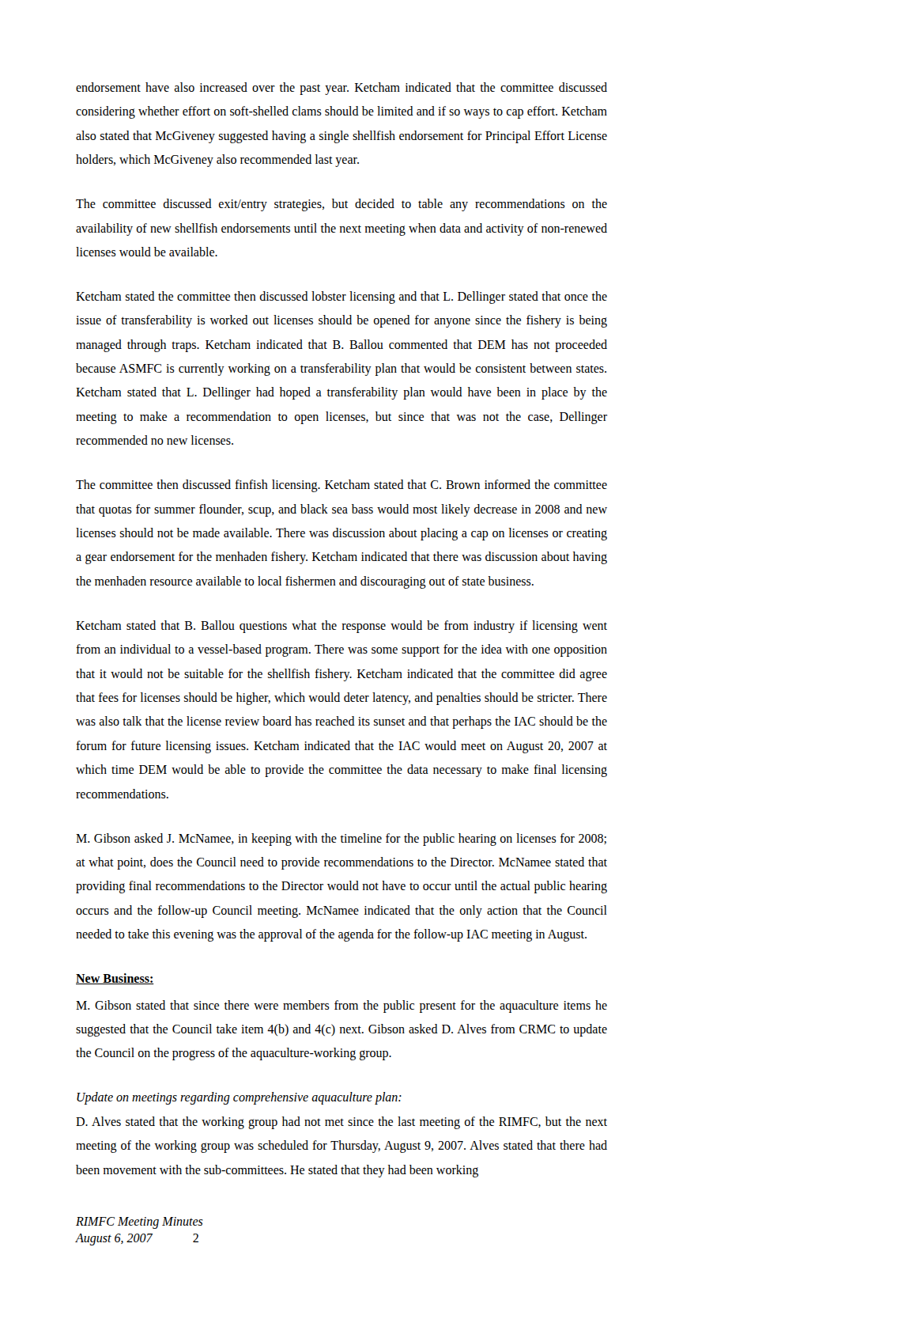endorsement have also increased over the past year. Ketcham indicated that the committee discussed considering whether effort on soft-shelled clams should be limited and if so ways to cap effort. Ketcham also stated that McGiveney suggested having a single shellfish endorsement for Principal Effort License holders, which McGiveney also recommended last year.
The committee discussed exit/entry strategies, but decided to table any recommendations on the availability of new shellfish endorsements until the next meeting when data and activity of non-renewed licenses would be available.
Ketcham stated the committee then discussed lobster licensing and that L. Dellinger stated that once the issue of transferability is worked out licenses should be opened for anyone since the fishery is being managed through traps. Ketcham indicated that B. Ballou commented that DEM has not proceeded because ASMFC is currently working on a transferability plan that would be consistent between states. Ketcham stated that L. Dellinger had hoped a transferability plan would have been in place by the meeting to make a recommendation to open licenses, but since that was not the case, Dellinger recommended no new licenses.
The committee then discussed finfish licensing. Ketcham stated that C. Brown informed the committee that quotas for summer flounder, scup, and black sea bass would most likely decrease in 2008 and new licenses should not be made available. There was discussion about placing a cap on licenses or creating a gear endorsement for the menhaden fishery. Ketcham indicated that there was discussion about having the menhaden resource available to local fishermen and discouraging out of state business.
Ketcham stated that B. Ballou questions what the response would be from industry if licensing went from an individual to a vessel-based program. There was some support for the idea with one opposition that it would not be suitable for the shellfish fishery. Ketcham indicated that the committee did agree that fees for licenses should be higher, which would deter latency, and penalties should be stricter. There was also talk that the license review board has reached its sunset and that perhaps the IAC should be the forum for future licensing issues. Ketcham indicated that the IAC would meet on August 20, 2007 at which time DEM would be able to provide the committee the data necessary to make final licensing recommendations.
M. Gibson asked J. McNamee, in keeping with the timeline for the public hearing on licenses for 2008; at what point, does the Council need to provide recommendations to the Director. McNamee stated that providing final recommendations to the Director would not have to occur until the actual public hearing occurs and the follow-up Council meeting. McNamee indicated that the only action that the Council needed to take this evening was the approval of the agenda for the follow-up IAC meeting in August.
New Business:
M. Gibson stated that since there were members from the public present for the aquaculture items he suggested that the Council take item 4(b) and 4(c) next. Gibson asked D. Alves from CRMC to update the Council on the progress of the aquaculture-working group.
Update on meetings regarding comprehensive aquaculture plan:
D. Alves stated that the working group had not met since the last meeting of the RIMFC, but the next meeting of the working group was scheduled for Thursday, August 9, 2007. Alves stated that there had been movement with the sub-committees. He stated that they had been working
RIMFC Meeting Minutes
August 6, 20072